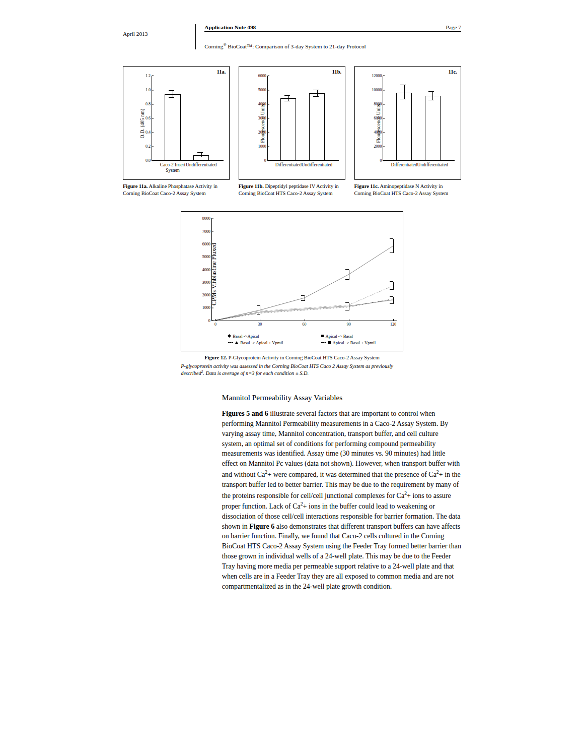April 2013
Application Note 498 Page 7
Corning® BioCoat™: Comparison of 3-day System to 21-day Protocol
11a.
O.D. (405 nm)
1.2
1.0
0.8
0.6
0.4
0.2
0.0
Caco-2 Insert
System
Undifferentiated
Figure 11a. Alkaline Phosphatase Activity in Corning BioCoat Caco-2 Assay System
11b.
Flourescence Units
6000
5000
4000
3000
2000
1000
0
Differentiated
Undifferentiated
Figure 11b. Dipeptidyl peptidase IV Activity in Corning BioCoat HTS Caco-2 Assay System
11c.
Flourescence Units
12000
10000
8000
6000
4000
2000
0
Differentiated
Undifferentiated
Figure 11c. Aminopeptidase N Activity in Corning BioCoat HTS Caco-2 Assay System
CPMs Vinblastine Fluxed
8000
7000
6000
5000
4000
3000
2000
1000
0
0
30
60
90
120
Basal ->Apical
Apical -> Basal
Basal -> Apical + Vpmil
Apical -> Basal + Vpmil
Figure 12. P-Glycoprotein Activity in Corning BioCoat HTS Caco-2 Assay System P-glycoprotein activity was assessed in the Corning BioCoat HTS Caco 2 Assay System as previously described2. Data is average of n=3 for each condition ± S.D.
Mannitol Permeability Assay Variables
Figures 5 and 6 illustrate several factors that are important to control when performing Mannitol Permeability measurements in a Caco-2 Assay System. By varying assay time, Mannitol concentration, transport buffer, and cell culture system, an optimal set of conditions for performing compound permeability measurements was identified. Assay time (30 minutes vs. 90 minutes) had little effect on Mannitol Pc values (data not shown). However, when transport buffer with and without Ca2+ were compared, it was determined that the presence of Ca2+ in the transport buffer led to better barrier. This may be due to the requirement by many of the proteins responsible for cell/cell junctional complexes for Ca2+ ions to assure proper function. Lack of Ca2+ ions in the buffer could lead to weakening or dissociation of those cell/cell interactions responsible for barrier formation. The data shown in Figure 6 also demonstrates that different transport buffers can have affects on barrier function. Finally, we found that Caco-2 cells cultured in the Corning BioCoat HTS Caco-2 Assay System using the Feeder Tray formed better barrier than those grown in individual wells of a 24-well plate. This may be due to the Feeder Tray having more media per permeable support relative to a 24-well plate and that when cells are in a Feeder Tray they are all exposed to common media and are not compartmentalized as in the 24-well plate growth condition.